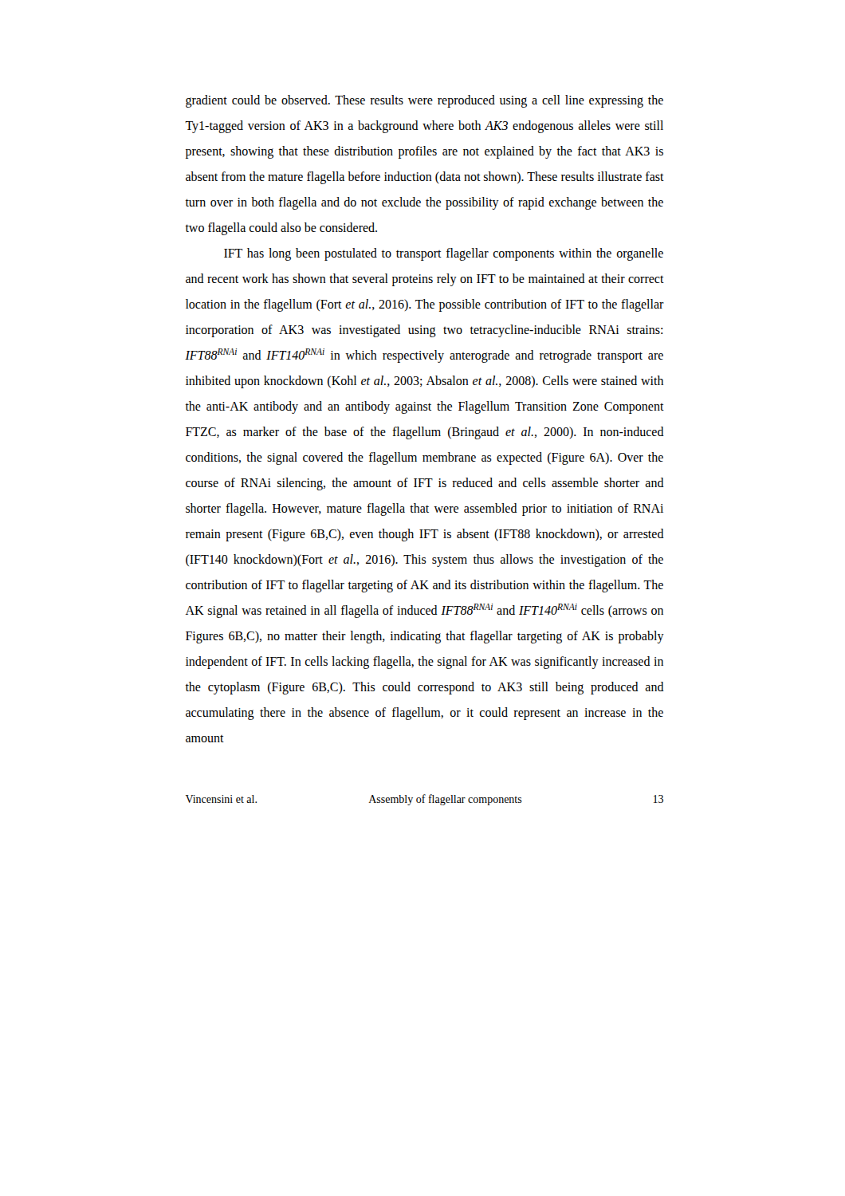gradient could be observed. These results were reproduced using a cell line expressing the Ty1-tagged version of AK3 in a background where both AK3 endogenous alleles were still present, showing that these distribution profiles are not explained by the fact that AK3 is absent from the mature flagella before induction (data not shown). These results illustrate fast turn over in both flagella and do not exclude the possibility of rapid exchange between the two flagella could also be considered.
IFT has long been postulated to transport flagellar components within the organelle and recent work has shown that several proteins rely on IFT to be maintained at their correct location in the flagellum (Fort et al., 2016). The possible contribution of IFT to the flagellar incorporation of AK3 was investigated using two tetracycline-inducible RNAi strains: IFT88RNAi and IFT140RNAi in which respectively anterograde and retrograde transport are inhibited upon knockdown (Kohl et al., 2003; Absalon et al., 2008). Cells were stained with the anti-AK antibody and an antibody against the Flagellum Transition Zone Component FTZC, as marker of the base of the flagellum (Bringaud et al., 2000). In non-induced conditions, the signal covered the flagellum membrane as expected (Figure 6A). Over the course of RNAi silencing, the amount of IFT is reduced and cells assemble shorter and shorter flagella. However, mature flagella that were assembled prior to initiation of RNAi remain present (Figure 6B,C), even though IFT is absent (IFT88 knockdown), or arrested (IFT140 knockdown)(Fort et al., 2016). This system thus allows the investigation of the contribution of IFT to flagellar targeting of AK and its distribution within the flagellum. The AK signal was retained in all flagella of induced IFT88RNAi and IFT140RNAi cells (arrows on Figures 6B,C), no matter their length, indicating that flagellar targeting of AK is probably independent of IFT. In cells lacking flagella, the signal for AK was significantly increased in the cytoplasm (Figure 6B,C). This could correspond to AK3 still being produced and accumulating there in the absence of flagellum, or it could represent an increase in the amount
Vincensini et al. Assembly of flagellar components 13